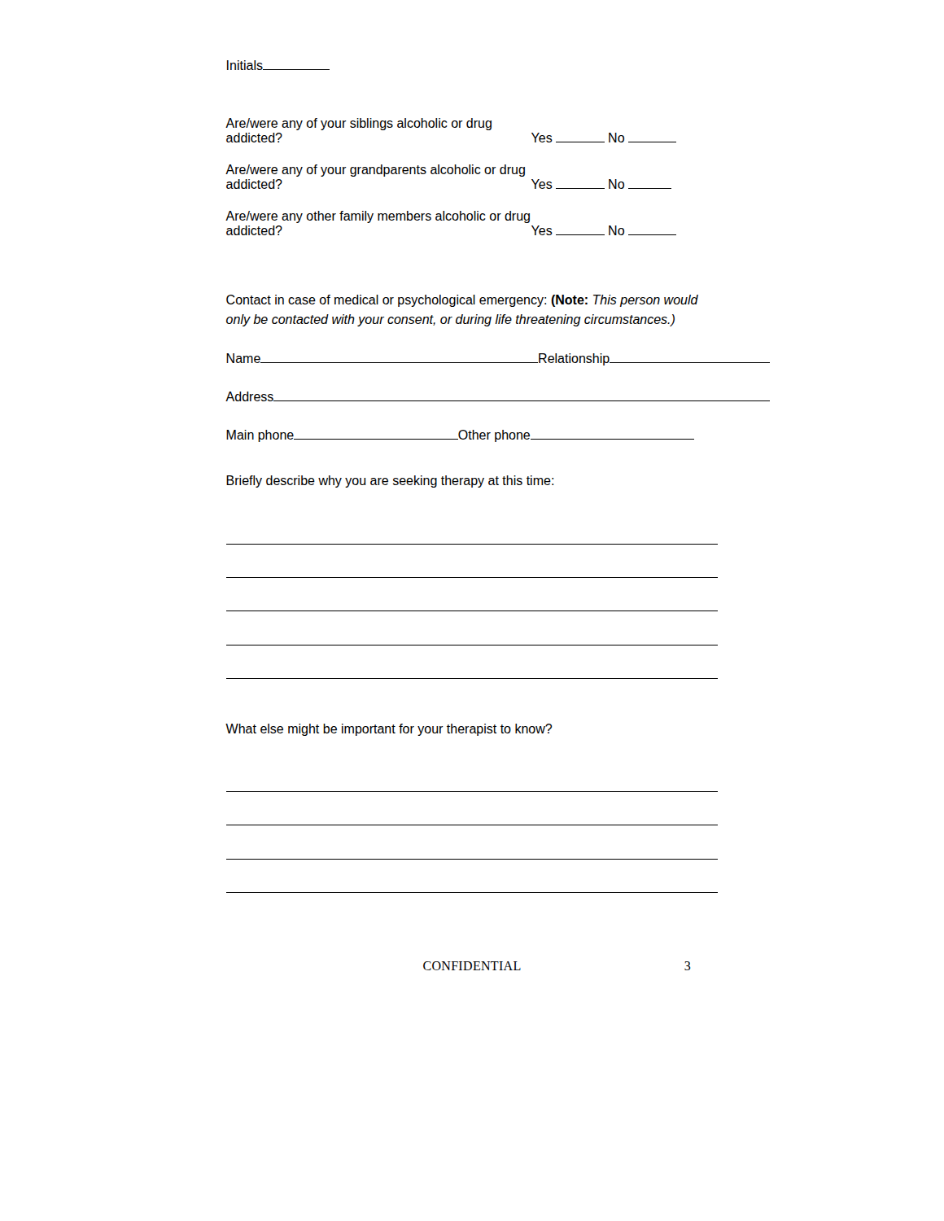Initials
| Are/were any of your siblings alcoholic or drug addicted? | Yes No |
| Are/were any of your grandparents alcoholic or drug addicted? | Yes No |
| Are/were any other family members alcoholic or drug addicted? | Yes No |
Contact in case of medical or psychological emergency: (Note: This person would only be contacted with your consent, or during life threatening circumstances.)
Name Relationship
Address
Main phone Other phone
Briefly describe why you are seeking therapy at this time:
What else might be important for your therapist to know?
CONFIDENTIAL 3